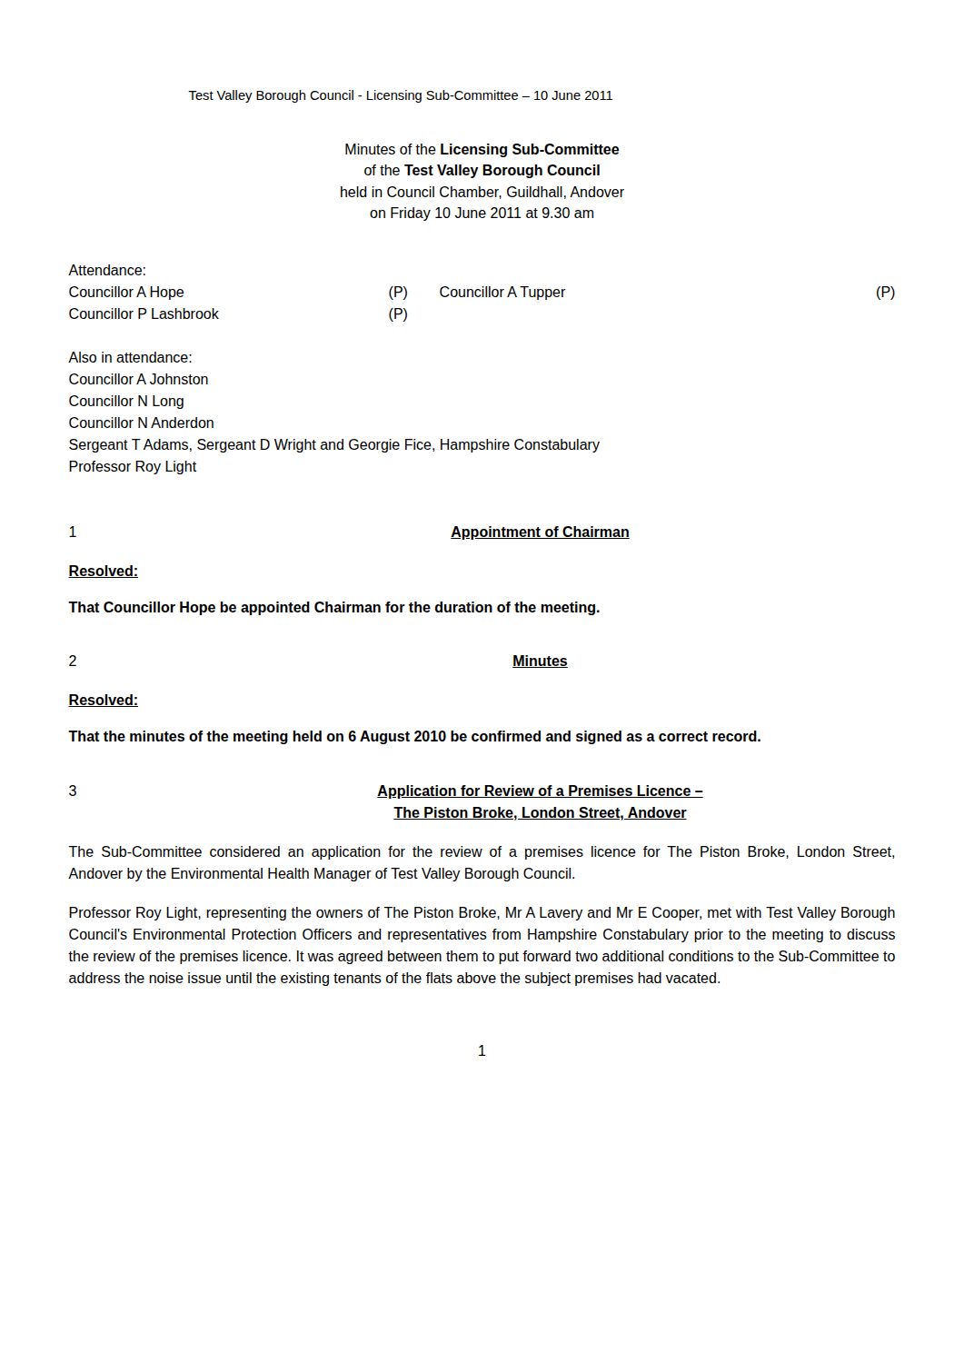Test Valley Borough Council - Licensing Sub-Committee – 10 June 2011
Minutes of the Licensing Sub-Committee of the Test Valley Borough Council held in Council Chamber, Guildhall, Andover on Friday 10 June 2011 at 9.30 am
Attendance:
Councillor A Hope (P) Councillor A Tupper (P)
Councillor P Lashbrook (P)
Also in attendance:
Councillor A Johnston
Councillor N Long
Councillor N Anderdon
Sergeant T Adams, Sergeant D Wright and Georgie Fice, Hampshire Constabulary
Professor Roy Light
1 Appointment of Chairman
Resolved:
That Councillor Hope be appointed Chairman for the duration of the meeting.
2 Minutes
Resolved:
That the minutes of the meeting held on 6 August 2010 be confirmed and signed as a correct record.
3 Application for Review of a Premises Licence – The Piston Broke, London Street, Andover
The Sub-Committee considered an application for the review of a premises licence for The Piston Broke, London Street, Andover by the Environmental Health Manager of Test Valley Borough Council.
Professor Roy Light, representing the owners of The Piston Broke, Mr A Lavery and Mr E Cooper, met with Test Valley Borough Council's Environmental Protection Officers and representatives from Hampshire Constabulary prior to the meeting to discuss the review of the premises licence. It was agreed between them to put forward two additional conditions to the Sub-Committee to address the noise issue until the existing tenants of the flats above the subject premises had vacated.
1